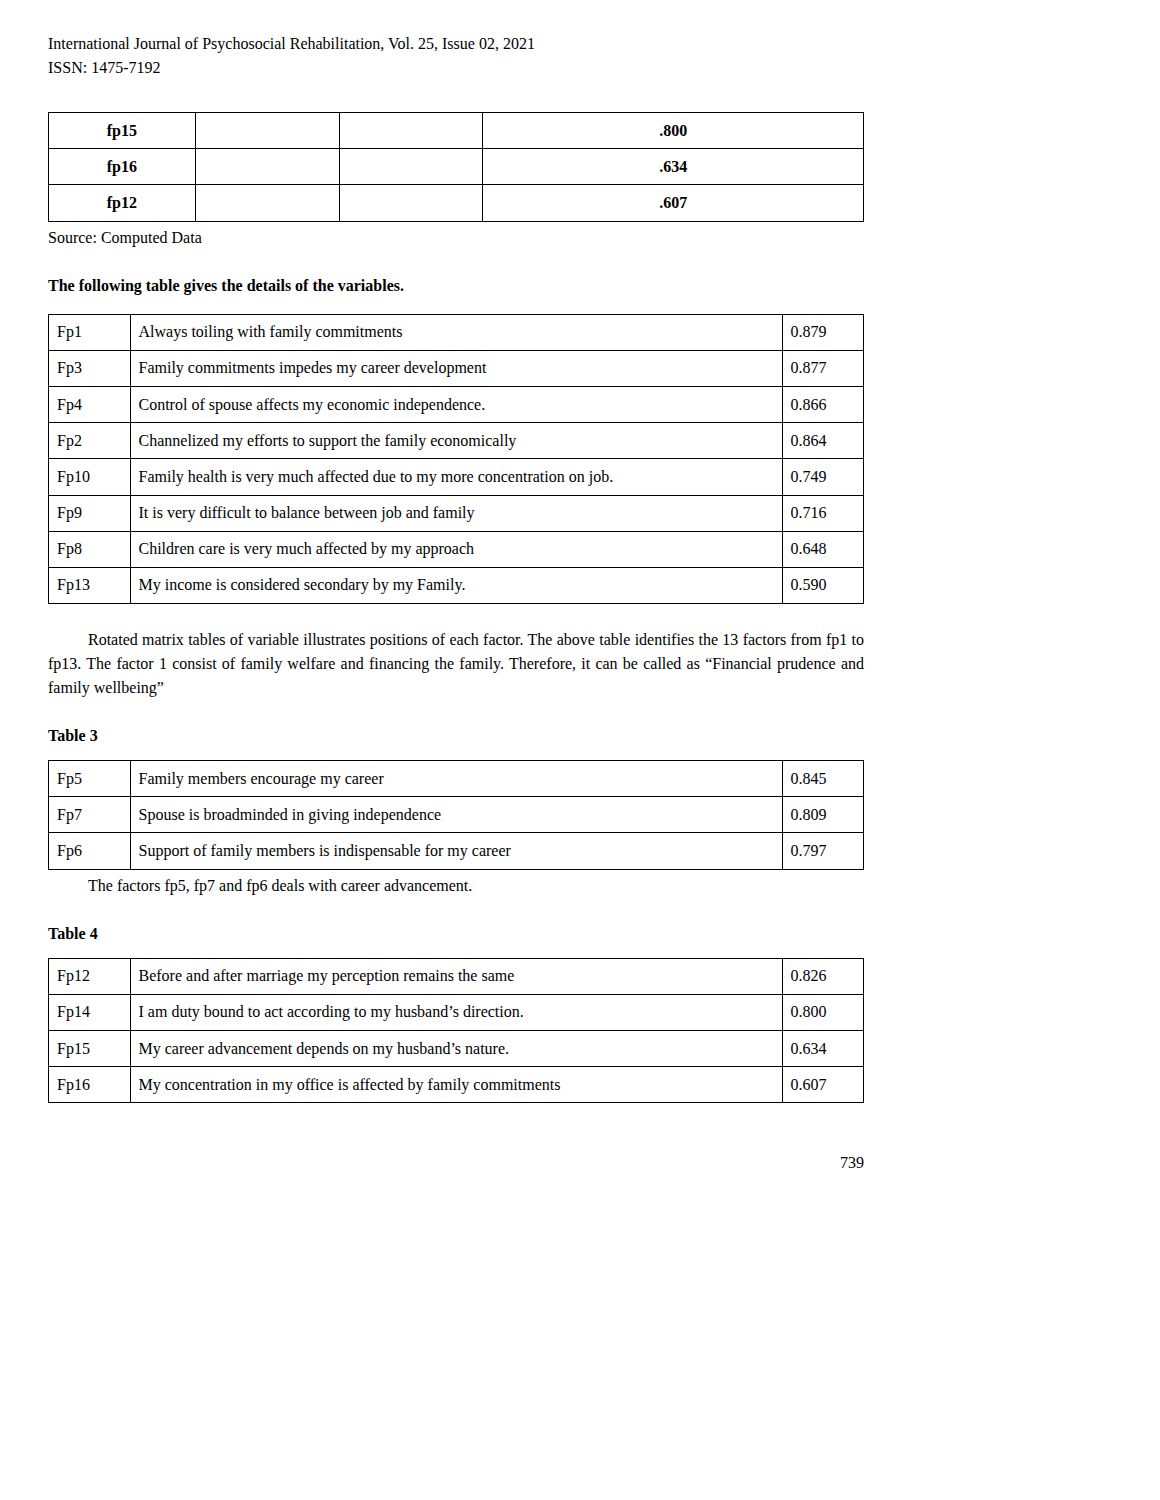International Journal of Psychosocial Rehabilitation, Vol. 25, Issue 02, 2021
ISSN: 1475-7192
| fp15 | | | .800 |
| fp16 | | | .634 |
| fp12 | | | .607 |
Source: Computed Data
The following table gives the details of the variables.
| Fp1 | Always toiling with family commitments | 0.879 |
| Fp3 | Family commitments impedes my career development | 0.877 |
| Fp4 | Control of spouse affects my economic independence. | 0.866 |
| Fp2 | Channelized my efforts to support the family economically | 0.864 |
| Fp10 | Family health is very much affected due to my more concentration on job. | 0.749 |
| Fp9 | It is very difficult to balance between job and family | 0.716 |
| Fp8 | Children care is very much affected by my approach | 0.648 |
| Fp13 | My income is considered secondary by my Family. | 0.590 |
Rotated matrix tables of variable illustrates positions of each factor. The above table identifies the 13 factors from fp1 to fp13. The factor 1 consist of family welfare and financing the family. Therefore, it can be called as “Financial prudence and family wellbeing”
Table 3
| Fp5 | Family members encourage my career | 0.845 |
| Fp7 | Spouse is broadminded in giving independence | 0.809 |
| Fp6 | Support of family members is indispensable for my career | 0.797 |
The factors fp5, fp7 and fp6 deals with career advancement.
Table 4
| Fp12 | Before and after marriage my perception remains the same | 0.826 |
| Fp14 | I am duty bound to act according to my husband’s direction. | 0.800 |
| Fp15 | My career advancement depends on my husband’s nature. | 0.634 |
| Fp16 | My concentration in my office is affected by family commitments | 0.607 |
739